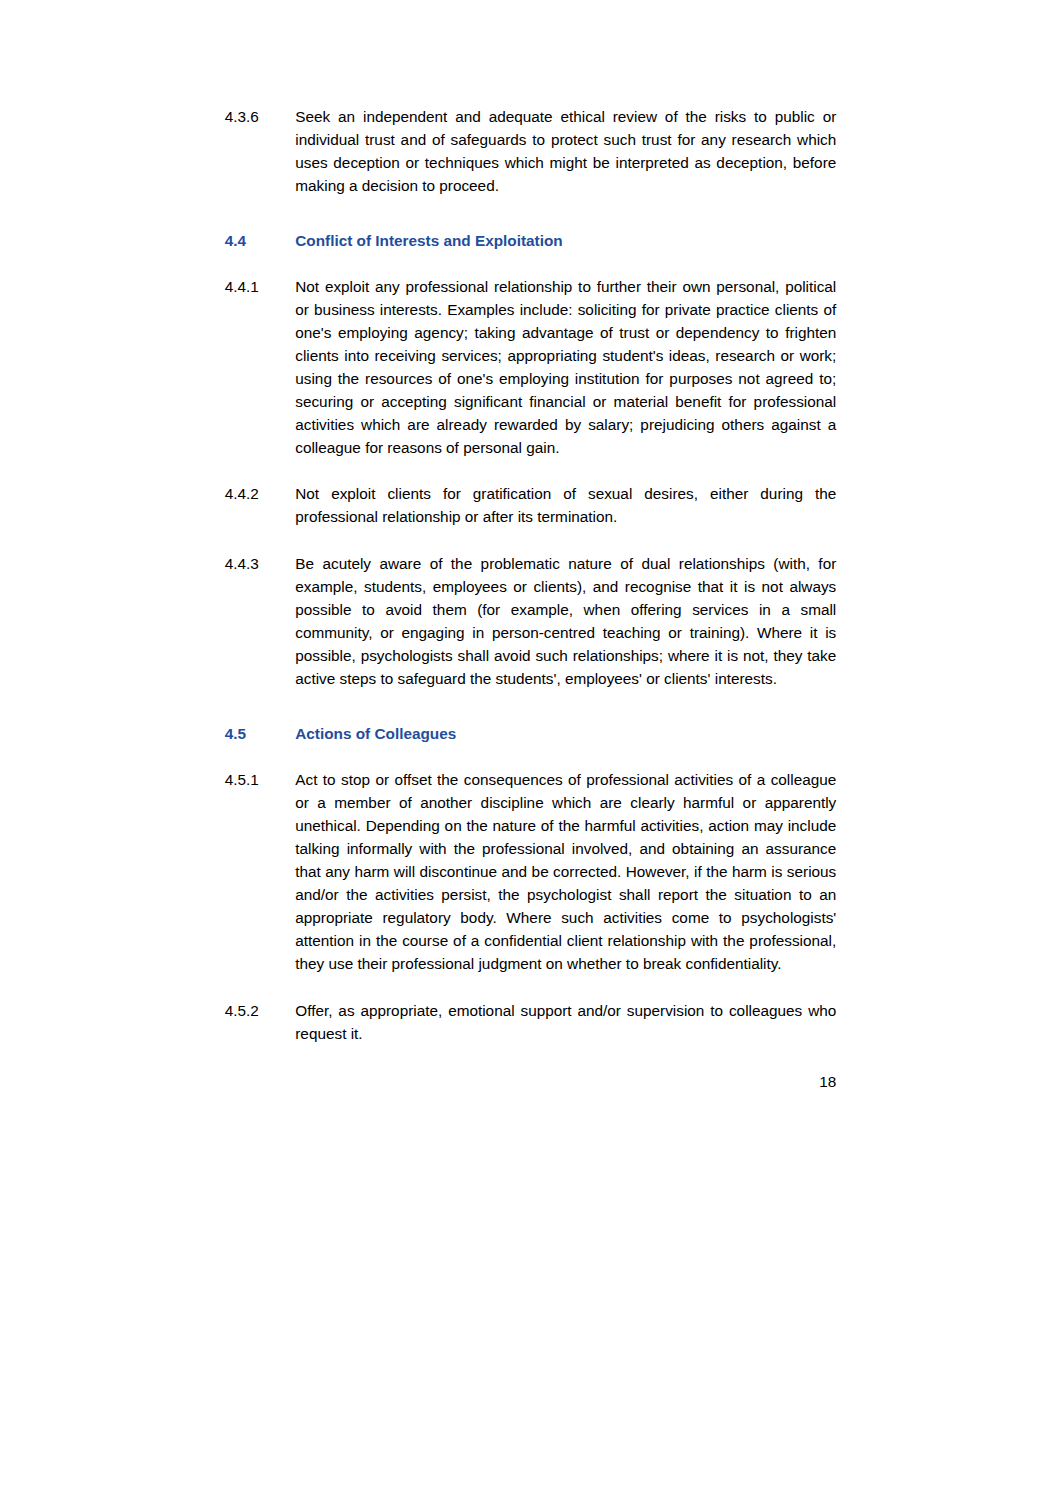4.3.6
Seek an independent and adequate ethical review of the risks to public or individual trust and of safeguards to protect such trust for any research which uses deception or techniques which might be interpreted as deception, before making a decision to proceed.
4.4 Conflict of Interests and Exploitation
4.4.1
Not exploit any professional relationship to further their own personal, political or business interests. Examples include: soliciting for private practice clients of one's employing agency; taking advantage of trust or dependency to frighten clients into receiving services; appropriating student's ideas, research or work; using the resources of one's employing institution for purposes not agreed to; securing or accepting significant financial or material benefit for professional activities which are already rewarded by salary; prejudicing others against a colleague for reasons of personal gain.
4.4.2
Not exploit clients for gratification of sexual desires, either during the professional relationship or after its termination.
4.4.3
Be acutely aware of the problematic nature of dual relationships (with, for example, students, employees or clients), and recognise that it is not always possible to avoid them (for example, when offering services in a small community, or engaging in person-centred teaching or training). Where it is possible, psychologists shall avoid such relationships; where it is not, they take active steps to safeguard the students', employees' or clients' interests.
4.5 Actions of Colleagues
4.5.1
Act to stop or offset the consequences of professional activities of a colleague or a member of another discipline which are clearly harmful or apparently unethical. Depending on the nature of the harmful activities, action may include talking informally with the professional involved, and obtaining an assurance that any harm will discontinue and be corrected. However, if the harm is serious and/or the activities persist, the psychologist shall report the situation to an appropriate regulatory body. Where such activities come to psychologists' attention in the course of a confidential client relationship with the professional, they use their professional judgment on whether to break confidentiality.
4.5.2
Offer, as appropriate, emotional support and/or supervision to colleagues who request it.
18